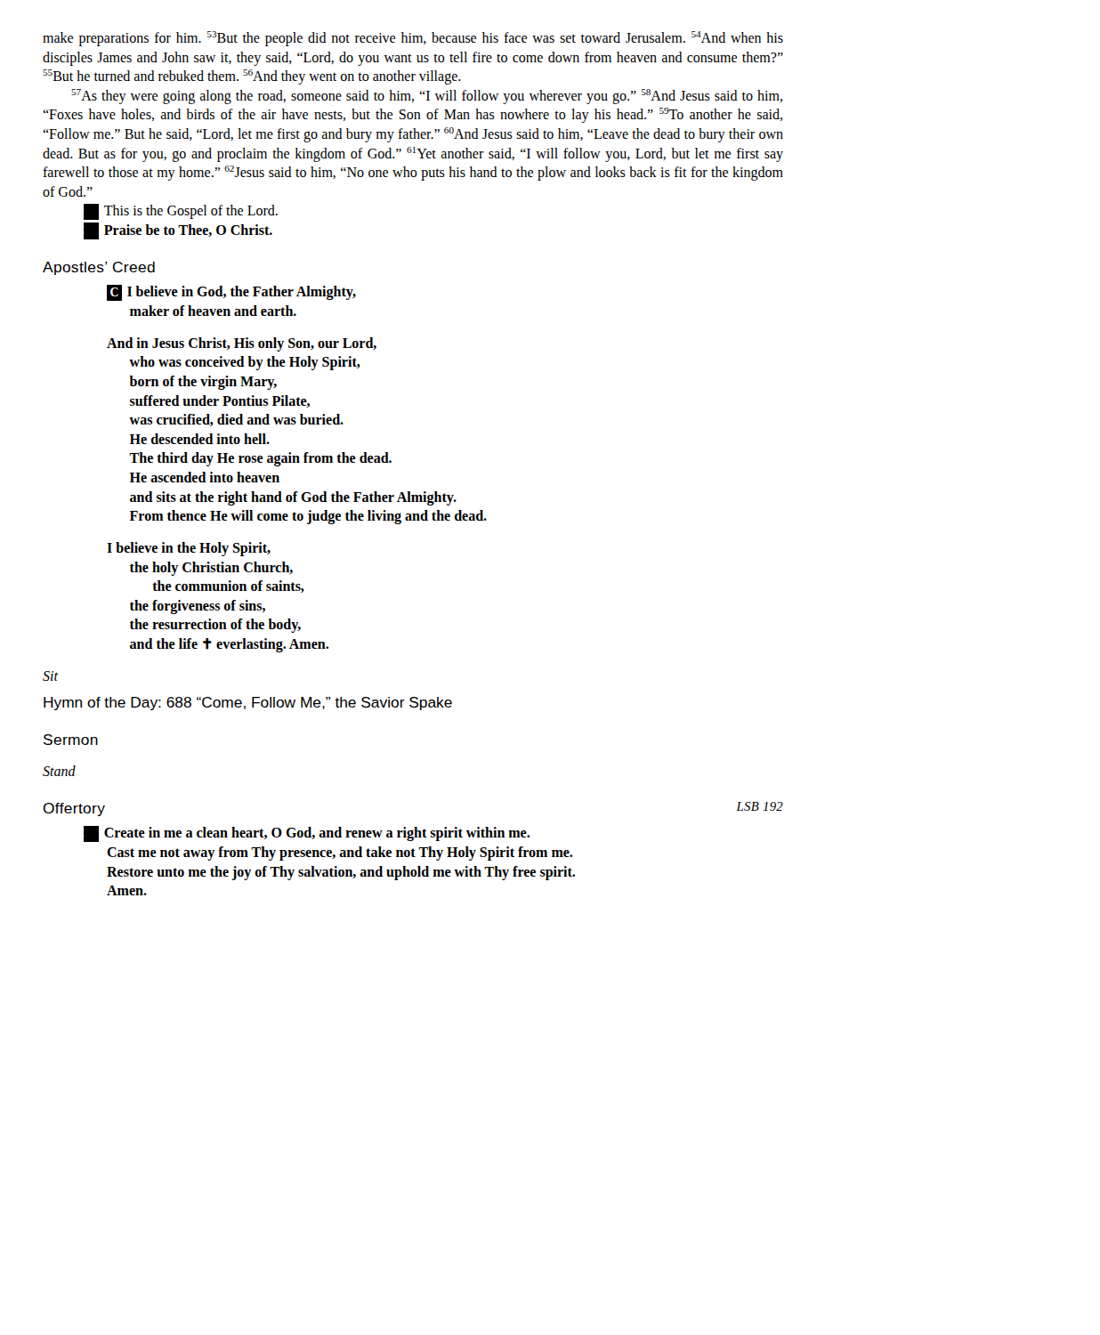make preparations for him. 53But the people did not receive him, because his face was set toward Jerusalem. 54And when his disciples James and John saw it, they said, “Lord, do you want us to tell fire to come down from heaven and consume them?” 55But he turned and rebuked them. 56And they went on to another village.
57As they were going along the road, someone said to him, “I will follow you wherever you go.” 58And Jesus said to him, “Foxes have holes, and birds of the air have nests, but the Son of Man has nowhere to lay his head.” 59To another he said, “Follow me.” But he said, “Lord, let me first go and bury my father.” 60And Jesus said to him, “Leave the dead to bury their own dead. But as for you, go and proclaim the kingdom of God.” 61Yet another said, “I will follow you, Lord, but let me first say farewell to those at my home.” 62Jesus said to him, “No one who puts his hand to the plow and looks back is fit for the kingdom of God.”
PThis is the Gospel of the Lord.
CPraise be to Thee, O Christ.
Apostles’ Creed
CI believe in God, the Father Almighty,
maker of heaven and earth.
And in Jesus Christ, His only Son, our Lord,
who was conceived by the Holy Spirit, born of the virgin Mary, suffered under Pontius Pilate, was crucified, died and was buried. He descended into hell. The third day He rose again from the dead. He ascended into heaven and sits at the right hand of God the Father Almighty. From thence He will come to judge the living and the dead.
I believe in the Holy Spirit,
the holy Christian Church, the communion of saints, the forgiveness of sins, the resurrection of the body, and the life ✝ everlasting. Amen.
Sit
Hymn of the Day: 688 “Come, Follow Me,” the Savior Spake
Sermon
Stand
Offertory LSB 192
CCreate in me a clean heart, O God, and renew a right spirit within me.
Cast me not away from Thy presence, and take not Thy Holy Spirit from me.
Restore unto me the joy of Thy salvation, and uphold me with Thy free spirit.
Amen.